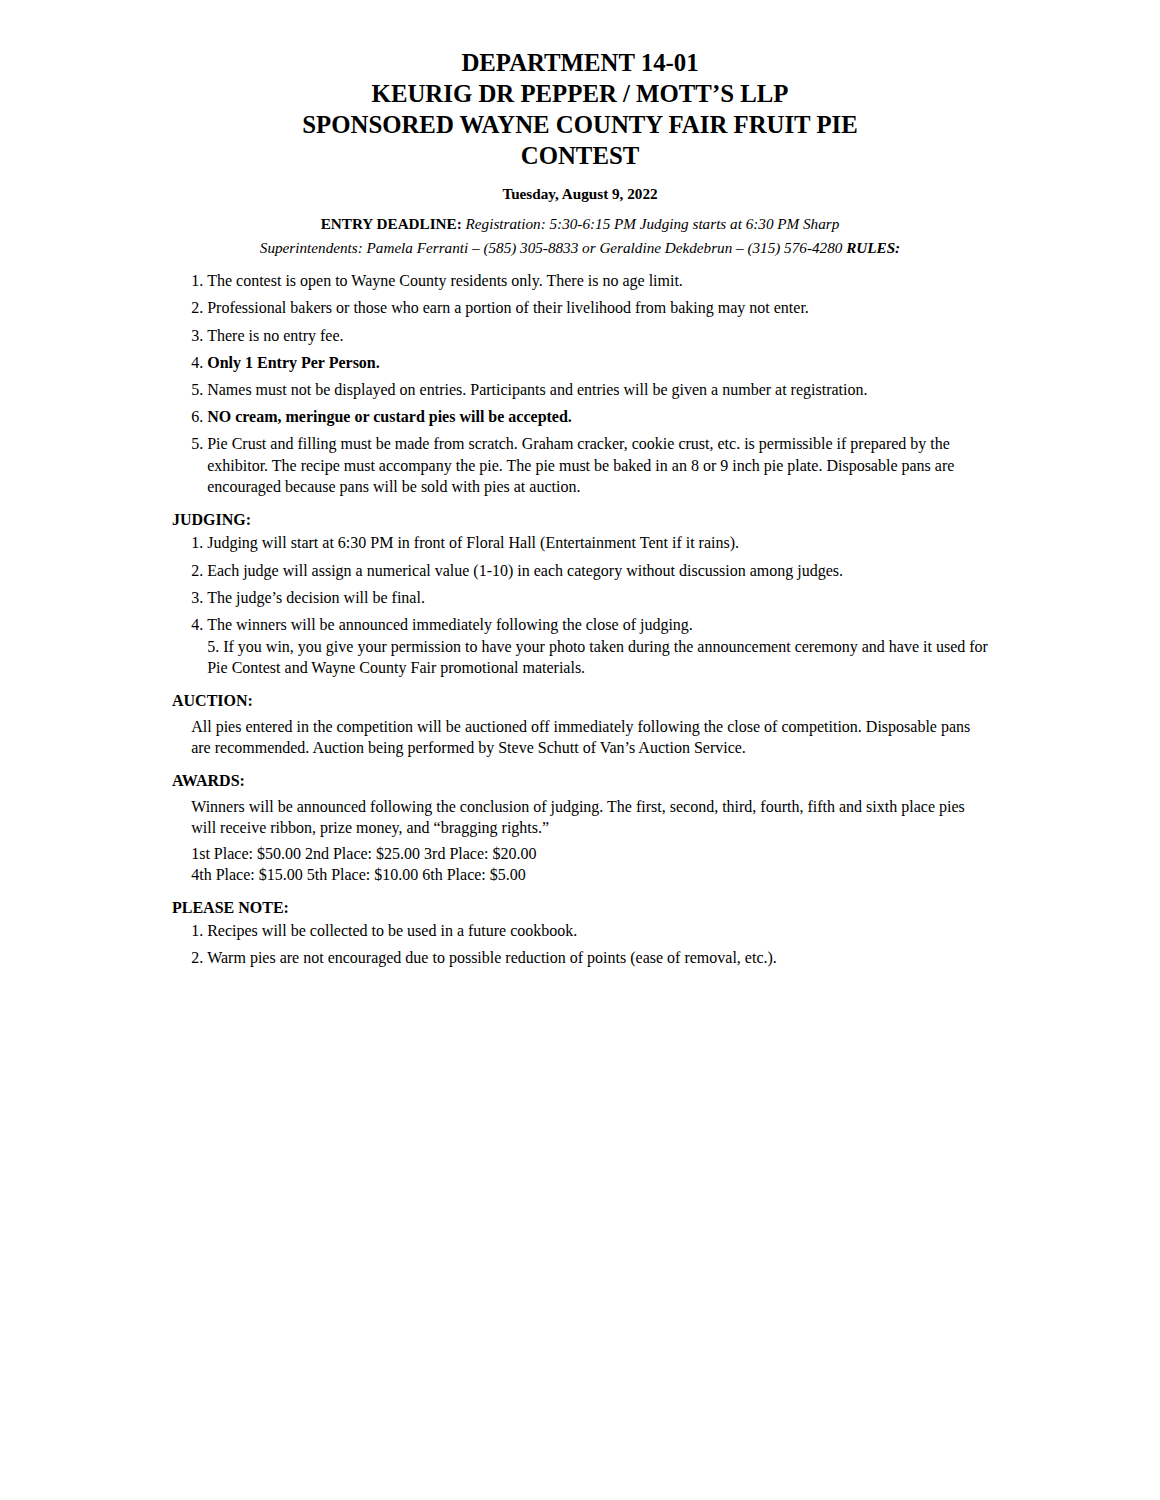DEPARTMENT 14-01
KEURIG DR PEPPER / MOTT’S LLP
SPONSORED WAYNE COUNTY FAIR FRUIT PIE
CONTEST
Tuesday, August 9, 2022
ENTRY DEADLINE: Registration: 5:30-6:15 PM Judging starts at 6:30 PM Sharp
Superintendents: Pamela Ferranti – (585) 305-8833 or Geraldine Dekdebrun – (315) 576-4280 RULES:
The contest is open to Wayne County residents only. There is no age limit.
Professional bakers or those who earn a portion of their livelihood from baking may not enter.
There is no entry fee.
Only 1 Entry Per Person.
Names must not be displayed on entries. Participants and entries will be given a number at registration.
NO cream, meringue or custard pies will be accepted.
Pie Crust and filling must be made from scratch. Graham cracker, cookie crust, etc. is permissible if prepared by the exhibitor. The recipe must accompany the pie. The pie must be baked in an 8 or 9 inch pie plate. Disposable pans are encouraged because pans will be sold with pies at auction.
Judging:
Judging will start at 6:30 PM in front of Floral Hall (Entertainment Tent if it rains).
Each judge will assign a numerical value (1-10) in each category without discussion among judges.
The judge’s decision will be final.
The winners will be announced immediately following the close of judging.
5. If you win, you give your permission to have your photo taken during the announcement ceremony and have it used for Pie Contest and Wayne County Fair promotional materials.
Auction:
All pies entered in the competition will be auctioned off immediately following the close of competition. Disposable pans are recommended. Auction being performed by Steve Schutt of Van’s Auction Service.
Awards:
Winners will be announced following the conclusion of judging. The first, second, third, fourth, fifth and sixth place pies will receive ribbon, prize money, and “bragging rights.”
1st Place: $50.00 2nd Place: $25.00 3rd Place: $20.00
4th Place: $15.00 5th Place: $10.00 6th Place: $5.00
Please Note:
Recipes will be collected to be used in a future cookbook.
Warm pies are not encouraged due to possible reduction of points (ease of removal, etc.).